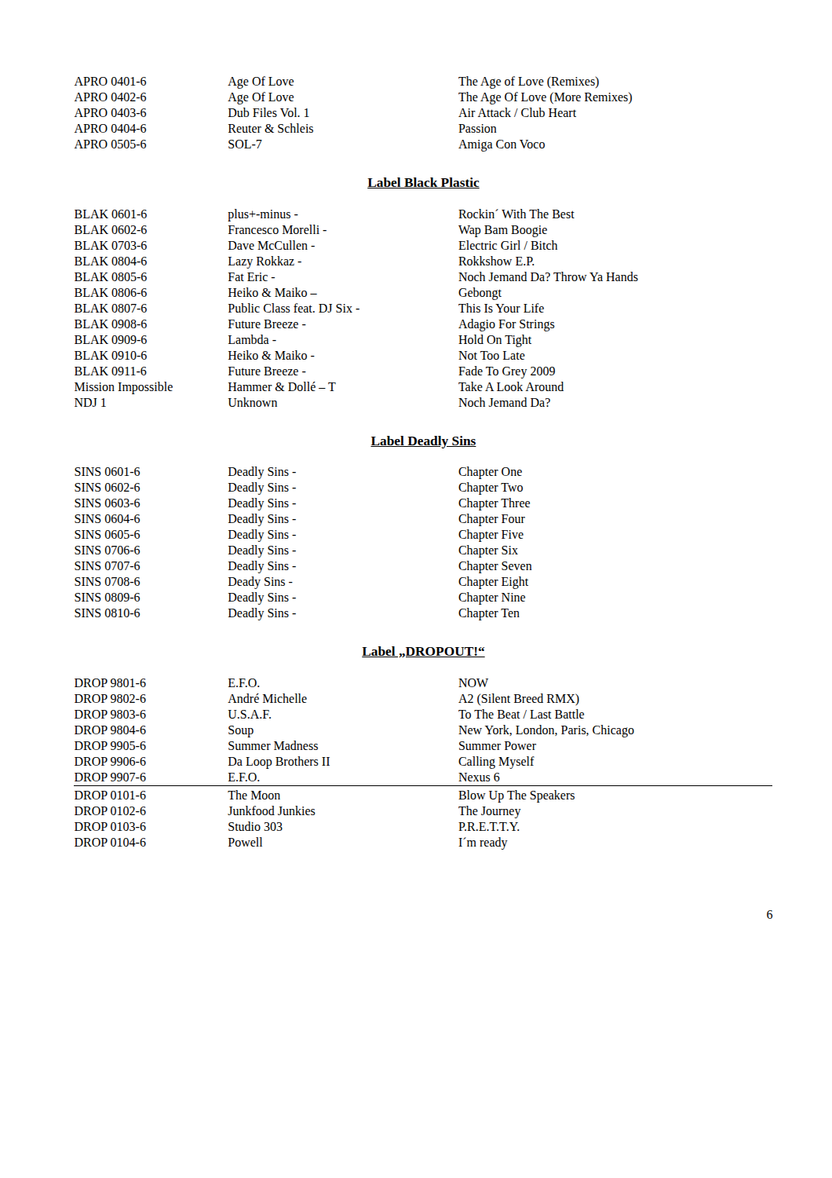| APRO 0401-6 | Age Of Love | The Age of Love (Remixes) |
| APRO 0402-6 | Age Of Love | The Age Of Love (More Remixes) |
| APRO 0403-6 | Dub Files Vol. 1 | Air Attack / Club Heart |
| APRO 0404-6 | Reuter & Schleis | Passion |
| APRO 0505-6 | SOL-7 | Amiga Con Voco |
Label Black Plastic
| BLAK 0601-6 | plus+-minus - | Rockin´ With The Best |
| BLAK 0602-6 | Francesco Morelli - | Wap Bam Boogie |
| BLAK 0703-6 | Dave McCullen - | Electric Girl / Bitch |
| BLAK 0804-6 | Lazy Rokkaz - | Rokkshow E.P. |
| BLAK 0805-6 | Fat Eric - | Noch Jemand Da? Throw Ya Hands |
| BLAK 0806-6 | Heiko & Maiko – | Gebongt |
| BLAK 0807-6 | Public Class feat. DJ Six - | This Is Your Life |
| BLAK 0908-6 | Future Breeze - | Adagio For Strings |
| BLAK 0909-6 | Lambda - | Hold On Tight |
| BLAK 0910-6 | Heiko & Maiko - | Not Too Late |
| BLAK 0911-6 | Future Breeze - | Fade To Grey 2009 |
| Mission Impossible | Hammer & Dollé – T | Take A Look Around |
| NDJ 1 | Unknown | Noch Jemand Da? |
Label Deadly Sins
| SINS 0601-6 | Deadly Sins - | Chapter One |
| SINS 0602-6 | Deadly Sins - | Chapter Two |
| SINS 0603-6 | Deadly Sins - | Chapter Three |
| SINS 0604-6 | Deadly Sins - | Chapter Four |
| SINS 0605-6 | Deadly Sins - | Chapter Five |
| SINS 0706-6 | Deadly Sins - | Chapter Six |
| SINS 0707-6 | Deadly Sins - | Chapter Seven |
| SINS 0708-6 | Deady Sins - | Chapter Eight |
| SINS 0809-6 | Deadly Sins - | Chapter Nine |
| SINS 0810-6 | Deadly Sins - | Chapter Ten |
Label „DROPOUT!“
| DROP 9801-6 | E.F.O. | NOW |
| DROP 9802-6 | André Michelle | A2 (Silent Breed RMX) |
| DROP 9803-6 | U.S.A.F. | To The Beat / Last Battle |
| DROP 9804-6 | Soup | New York, London, Paris, Chicago |
| DROP 9905-6 | Summer Madness | Summer Power |
| DROP 9906-6 | Da Loop Brothers II | Calling Myself |
| DROP 9907-6 | E.F.O. | Nexus 6 |
| DROP 0101-6 | The Moon | Blow Up The Speakers |
| DROP 0102-6 | Junkfood Junkies | The Journey |
| DROP 0103-6 | Studio 303 | P.R.E.T.T.Y. |
| DROP 0104-6 | Powell | I´m ready |
6